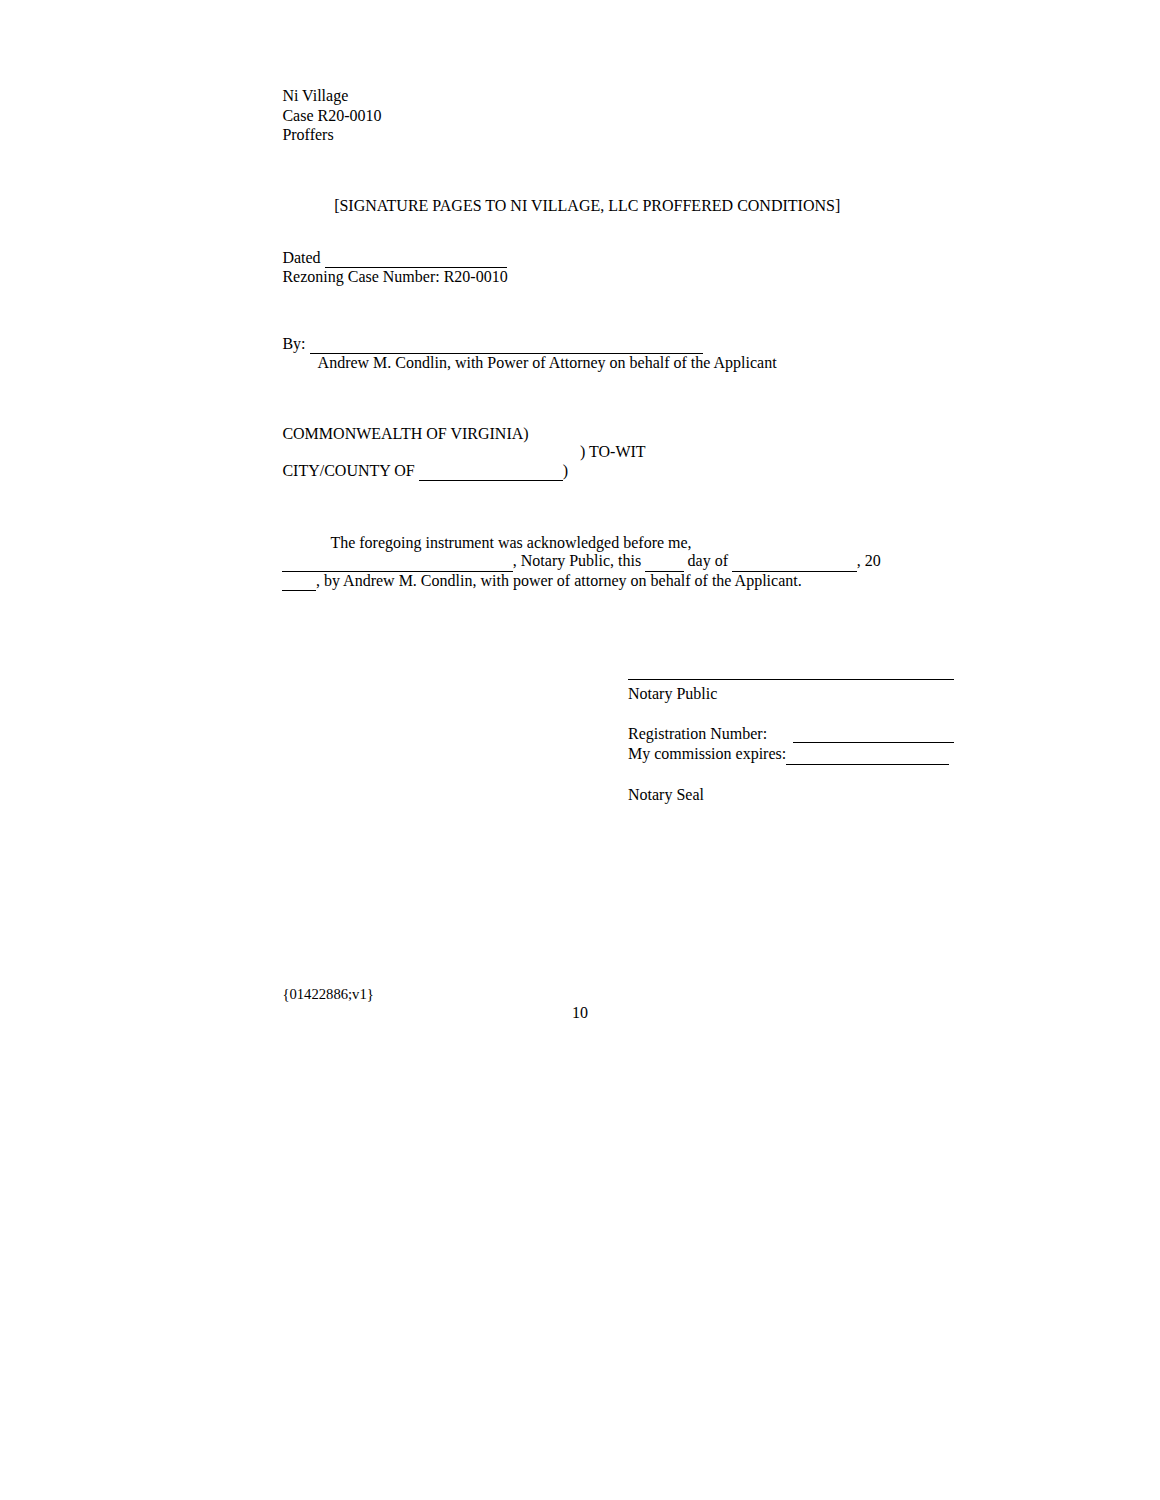Ni Village
Case R20-0010
Proffers
[SIGNATURE PAGES TO NI VILLAGE, LLC PROFFERED CONDITIONS]
Dated
Rezoning Case Number: R20-0010
By:
Andrew M. Condlin, with Power of Attorney on behalf of the Applicant
COMMONWEALTH OF VIRGINIA)
) TO-WIT
CITY/COUNTY OF )
The foregoing instrument was acknowledged before me, , Notary Public, this day of , 20 , by Andrew M. Condlin, with power of attorney on behalf of the Applicant.
Notary Public
Registration Number:
My commission expires:
Notary Seal
{01422886;v1}
10